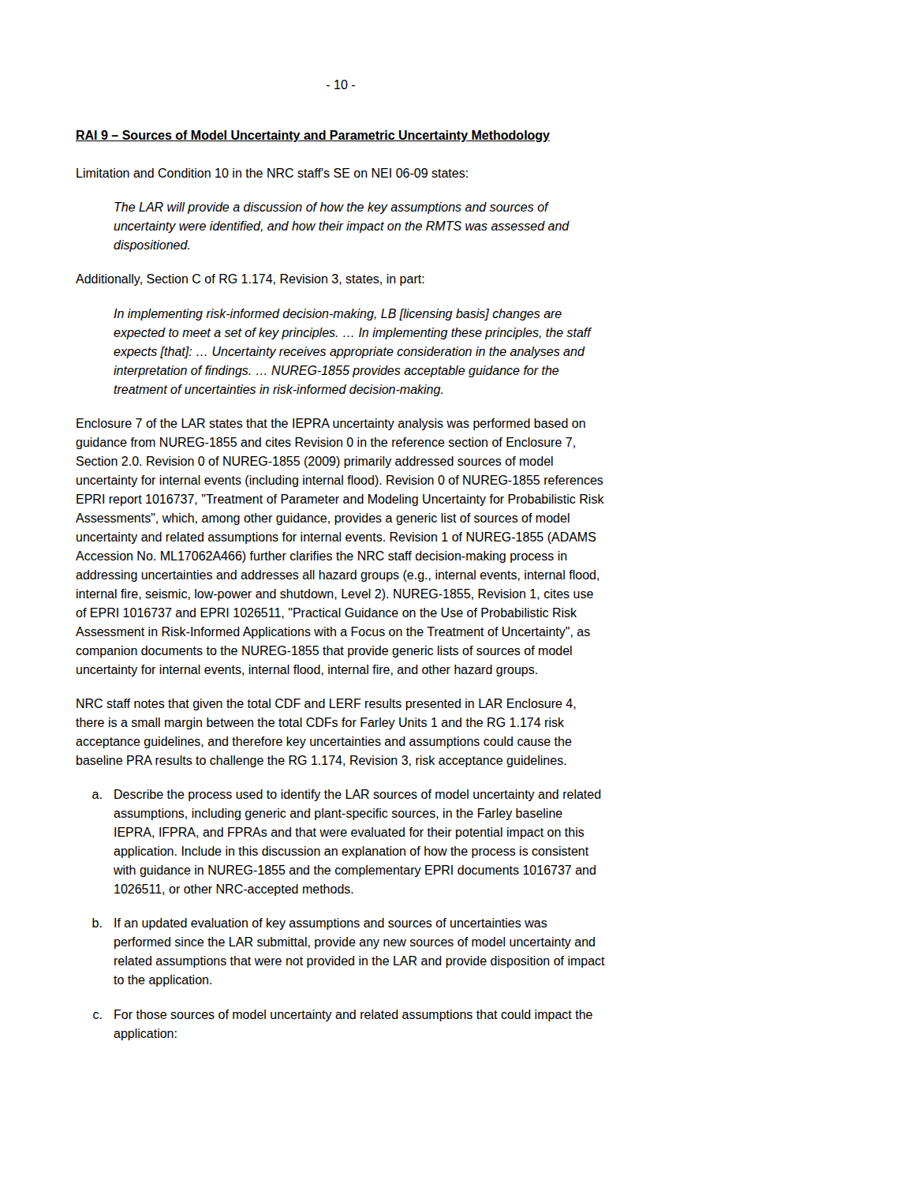- 10 -
RAI 9 – Sources of Model Uncertainty and Parametric Uncertainty Methodology
Limitation and Condition 10 in the NRC staff's SE on NEI 06-09 states:
The LAR will provide a discussion of how the key assumptions and sources of uncertainty were identified, and how their impact on the RMTS was assessed and dispositioned.
Additionally, Section C of RG 1.174, Revision 3, states, in part:
In implementing risk-informed decision-making, LB [licensing basis] changes are expected to meet a set of key principles. … In implementing these principles, the staff expects [that]: … Uncertainty receives appropriate consideration in the analyses and interpretation of findings. … NUREG-1855 provides acceptable guidance for the treatment of uncertainties in risk-informed decision-making.
Enclosure 7 of the LAR states that the IEPRA uncertainty analysis was performed based on guidance from NUREG-1855 and cites Revision 0 in the reference section of Enclosure 7, Section 2.0. Revision 0 of NUREG-1855 (2009) primarily addressed sources of model uncertainty for internal events (including internal flood). Revision 0 of NUREG-1855 references EPRI report 1016737, "Treatment of Parameter and Modeling Uncertainty for Probabilistic Risk Assessments", which, among other guidance, provides a generic list of sources of model uncertainty and related assumptions for internal events. Revision 1 of NUREG-1855 (ADAMS Accession No. ML17062A466) further clarifies the NRC staff decision-making process in addressing uncertainties and addresses all hazard groups (e.g., internal events, internal flood, internal fire, seismic, low-power and shutdown, Level 2). NUREG-1855, Revision 1, cites use of EPRI 1016737 and EPRI 1026511, "Practical Guidance on the Use of Probabilistic Risk Assessment in Risk-Informed Applications with a Focus on the Treatment of Uncertainty", as companion documents to the NUREG-1855 that provide generic lists of sources of model uncertainty for internal events, internal flood, internal fire, and other hazard groups.
NRC staff notes that given the total CDF and LERF results presented in LAR Enclosure 4, there is a small margin between the total CDFs for Farley Units 1 and the RG 1.174 risk acceptance guidelines, and therefore key uncertainties and assumptions could cause the baseline PRA results to challenge the RG 1.174, Revision 3, risk acceptance guidelines.
Describe the process used to identify the LAR sources of model uncertainty and related assumptions, including generic and plant-specific sources, in the Farley baseline IEPRA, IFPRA, and FPRAs and that were evaluated for their potential impact on this application. Include in this discussion an explanation of how the process is consistent with guidance in NUREG-1855 and the complementary EPRI documents 1016737 and 1026511, or other NRC-accepted methods.
If an updated evaluation of key assumptions and sources of uncertainties was performed since the LAR submittal, provide any new sources of model uncertainty and related assumptions that were not provided in the LAR and provide disposition of impact to the application.
For those sources of model uncertainty and related assumptions that could impact the application: